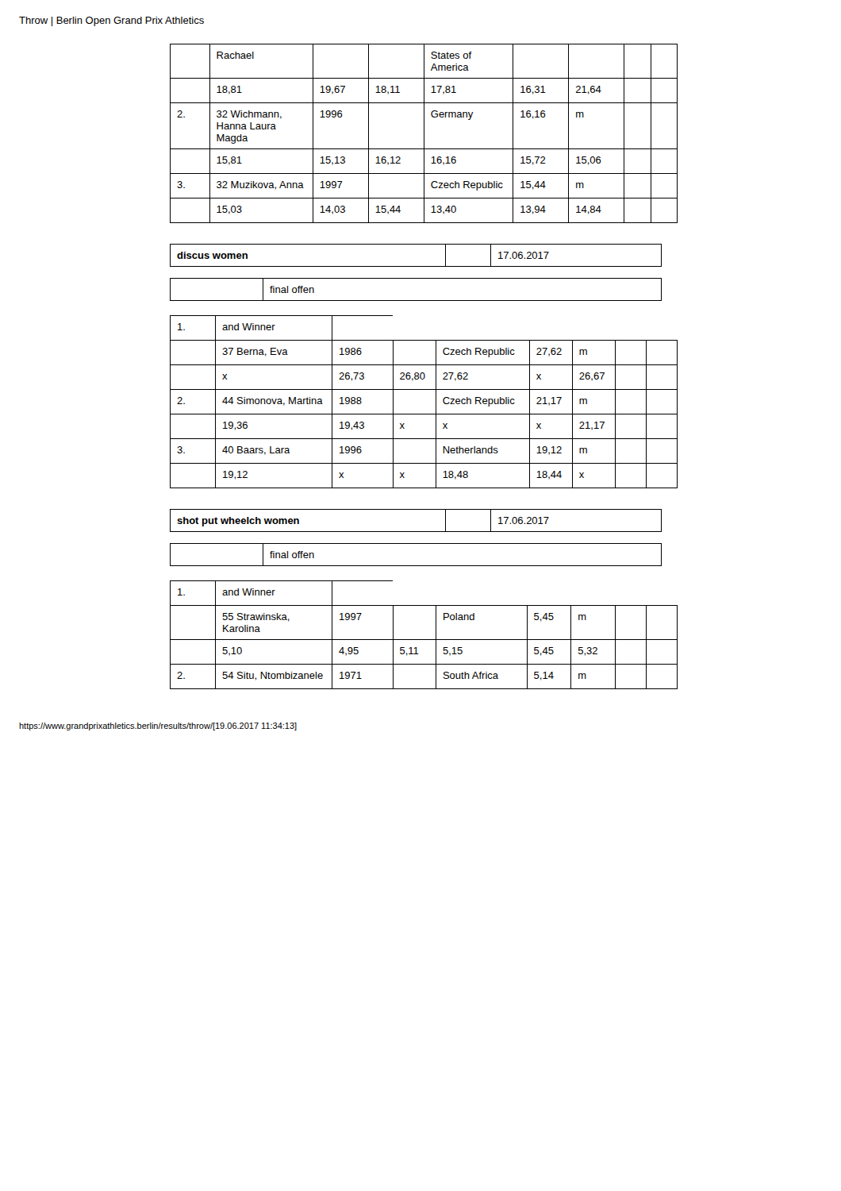Throw | Berlin Open Grand Prix Athletics
| | Rachael | | | States of America | | | | |
| | 18,81 | 19,67 | 18,11 | 17,81 | 16,31 | 21,64 | | |
| 2. | 32 Wichmann, Hanna Laura Magda | 1996 | | Germany | 16,16 | m | | |
| | 15,81 | 15,13 | 16,12 | 16,16 | 15,72 | 15,06 | | |
| 3. | 32 Muzikova, Anna | 1997 | | Czech Republic | 15,44 | m | | |
| | 15,03 | 14,03 | 15,44 | 13,40 | 13,94 | 14,84 | | |
| discus women | | 17.06.2017 |
| | final offen |
| 1. | and Winner | | | | | | | |
| | 37 Berna, Eva | 1986 | | Czech Republic | 27,62 | m | | |
| | x | 26,73 | 26,80 | 27,62 | x | 26,67 | | |
| 2. | 44 Simonova, Martina | 1988 | | Czech Republic | 21,17 | m | | |
| | 19,36 | 19,43 | x | x | x | 21,17 | | |
| 3. | 40 Baars, Lara | 1996 | | Netherlands | 19,12 | m | | |
| | 19,12 | x | x | 18,48 | 18,44 | x | | |
| shot put wheelch women | | 17.06.2017 |
| | final offen |
| 1. | and Winner | | | | | | | |
| | 55 Strawinska, Karolina | 1997 | | Poland | 5,45 | m | | |
| | 5,10 | 4,95 | 5,11 | 5,15 | 5,45 | 5,32 | | |
| 2. | 54 Situ, Ntombizanele | 1971 | | South Africa | 5,14 | m | | |
https://www.grandprixathletics.berlin/results/throw/[19.06.2017 11:34:13]